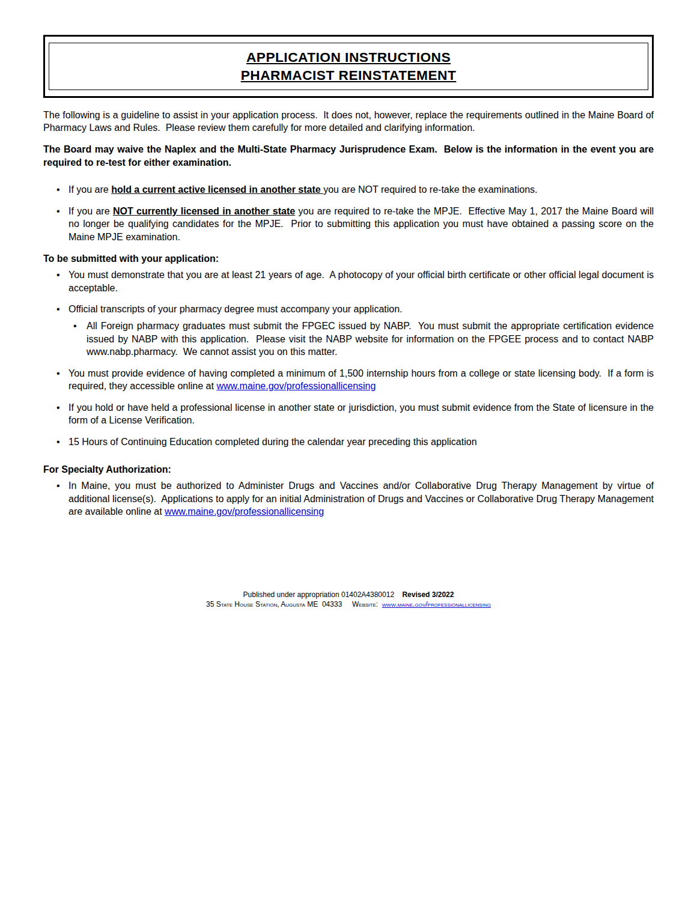APPLICATION INSTRUCTIONS
PHARMACIST REINSTATEMENT
The following is a guideline to assist in your application process. It does not, however, replace the requirements outlined in the Maine Board of Pharmacy Laws and Rules. Please review them carefully for more detailed and clarifying information.
The Board may waive the Naplex and the Multi-State Pharmacy Jurisprudence Exam. Below is the information in the event you are required to re-test for either examination.
If you are hold a current active licensed in another state you are NOT required to re-take the examinations.
If you are NOT currently licensed in another state you are required to re-take the MPJE. Effective May 1, 2017 the Maine Board will no longer be qualifying candidates for the MPJE. Prior to submitting this application you must have obtained a passing score on the Maine MPJE examination.
To be submitted with your application:
You must demonstrate that you are at least 21 years of age. A photocopy of your official birth certificate or other official legal document is acceptable.
Official transcripts of your pharmacy degree must accompany your application.
All Foreign pharmacy graduates must submit the FPGEC issued by NABP. You must submit the appropriate certification evidence issued by NABP with this application. Please visit the NABP website for information on the FPGEE process and to contact NABP www.nabp.pharmacy. We cannot assist you on this matter.
You must provide evidence of having completed a minimum of 1,500 internship hours from a college or state licensing body. If a form is required, they accessible online at www.maine.gov/professionallicensing
If you hold or have held a professional license in another state or jurisdiction, you must submit evidence from the State of licensure in the form of a License Verification.
15 Hours of Continuing Education completed during the calendar year preceding this application
For Specialty Authorization:
In Maine, you must be authorized to Administer Drugs and Vaccines and/or Collaborative Drug Therapy Management by virtue of additional license(s). Applications to apply for an initial Administration of Drugs and Vaccines or Collaborative Drug Therapy Management are available online at www.maine.gov/professionallicensing
Published under appropriation 01402A4380012 Revised 3/2022
35 State House Station, Augusta ME 04333 Website: www.maine.gov/professionallicensing